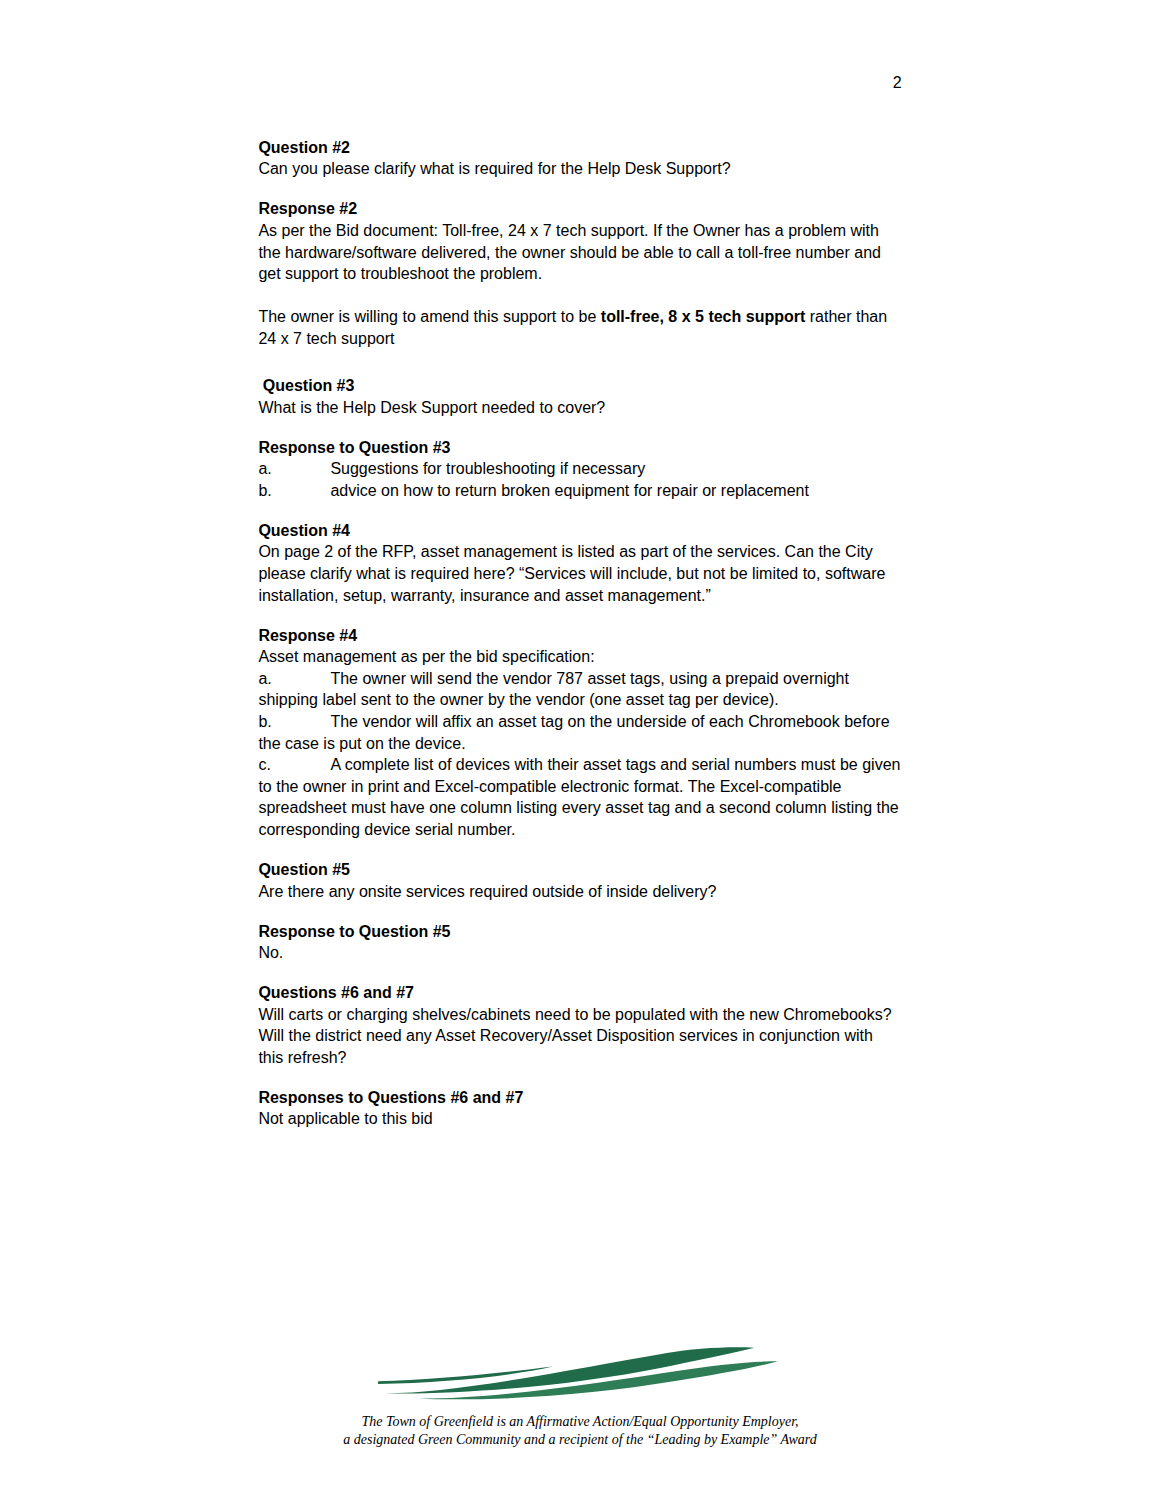2
Question #2
Can you please clarify what is required for the Help Desk Support?
Response #2
As per the Bid document: Toll-free, 24 x 7 tech support. If the Owner has a problem with the hardware/software delivered, the owner should be able to call a toll-free number and get support to troubleshoot the problem.
The owner is willing to amend this support to be toll-free, 8 x 5 tech support rather than 24 x 7 tech support
Question #3
What is the Help Desk Support needed to cover?
Response to Question #3
a. Suggestions for troubleshooting if necessary
b. advice on how to return broken equipment for repair or replacement
Question #4
On page 2 of the RFP, asset management is listed as part of the services. Can the City please clarify what is required here? “Services will include, but not be limited to, software installation, setup, warranty, insurance and asset management.”
Response #4
Asset management as per the bid specification:
a. The owner will send the vendor 787 asset tags, using a prepaid overnight shipping label sent to the owner by the vendor (one asset tag per device).
b. The vendor will affix an asset tag on the underside of each Chromebook before the case is put on the device.
c. A complete list of devices with their asset tags and serial numbers must be given to the owner in print and Excel-compatible electronic format. The Excel-compatible spreadsheet must have one column listing every asset tag and a second column listing the corresponding device serial number.
Question #5
Are there any onsite services required outside of inside delivery?
Response to Question #5
No.
Questions #6 and #7
Will carts or charging shelves/cabinets need to be populated with the new Chromebooks? Will the district need any Asset Recovery/Asset Disposition services in conjunction with this refresh?
Responses to Questions #6 and #7
Not applicable to this bid
The Town of Greenfield is an Affirmative Action/Equal Opportunity Employer,
a designated Green Community and a recipient of the “Leading by Example” Award